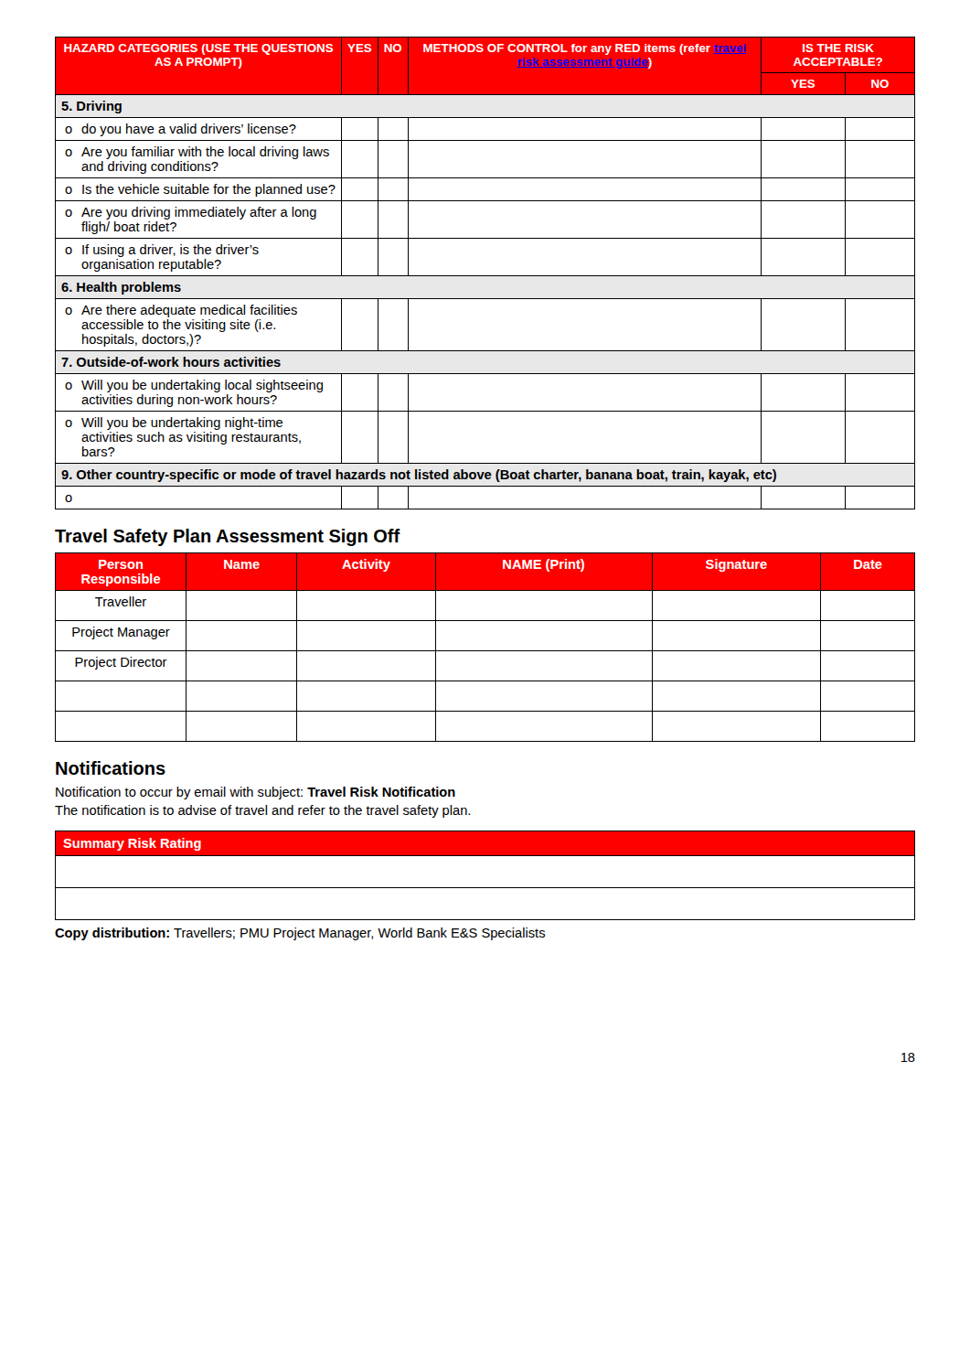| HAZARD CATEGORIES (USE THE QUESTIONS AS A PROMPT) | YES | NO | METHODS OF CONTROL for any RED items (refer travel risk assessment guide ) | IS THE RISK ACCEPTABLE? |
| --- | --- | --- | --- | --- |
| YES | NO |
| 5. Driving |
| do you have a valid drivers’ license? | | | | | |
| Are you familiar with the local driving laws and driving conditions? | | | | | |
| Is the vehicle suitable for the planned use? | | | | | |
| Are you driving immediately after a long fligh/ boat ridet? | | | | | |
| If using a driver, is the driver’s organisation reputable? | | | | | |
| 6. Health problems |
| Are there adequate medical facilities accessible to the visiting site (i.e. hospitals, doctors,)? | | | | | |
| 7. Outside-of-work hours activities |
| Will you be undertaking local sightseeing activities during non-work hours? | | | | | |
| Will you be undertaking night-time activities such as visiting restaurants, bars? | | | | | |
| 9. Other country-specific or mode of travel hazards not listed above (Boat charter, banana boat, train, kayak, etc) |
Travel Safety Plan Assessment Sign Off
| Person Responsible | Name | Activity | NAME (Print) | Signature | Date |
| --- | --- | --- | --- | --- | --- |
| Traveller | | | | | |
| Project Manager | | | | | |
| Project Director | | | | | |
Notifications
Notification to occur by email with subject: Travel Risk Notification
The notification is to advise of travel and refer to the travel safety plan.
| Summary Risk Rating |
| --- |
Copy distribution: Travellers; PMU Project Manager, World Bank E&S Specialists
18